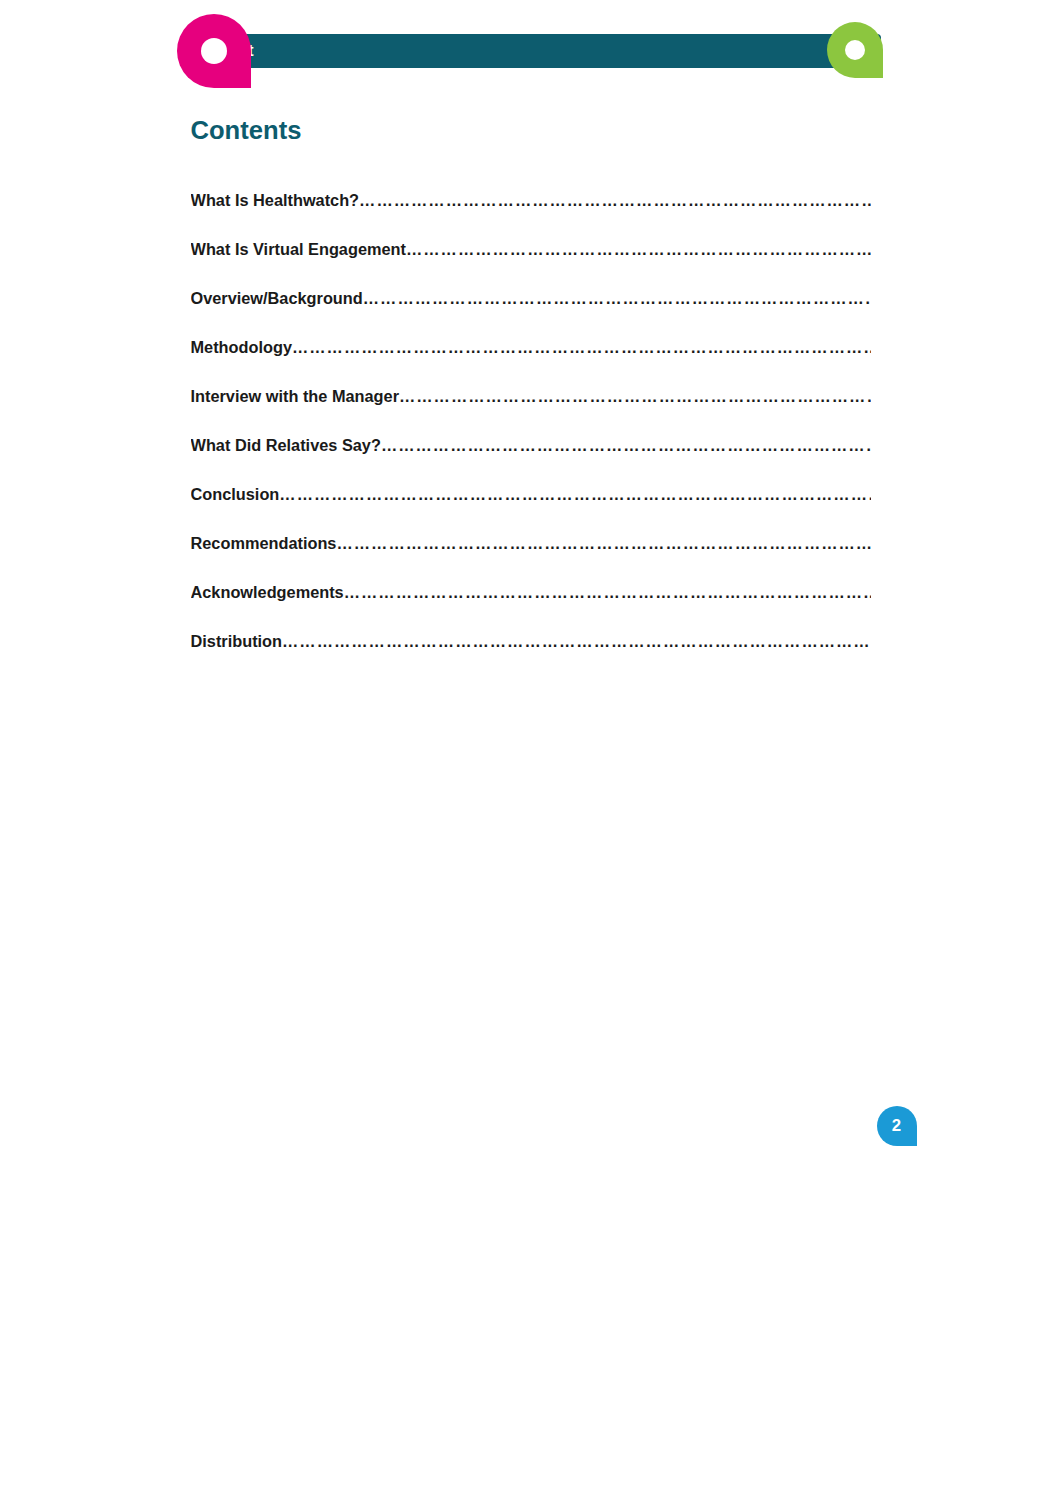Report
Contents
What Is Healthwatch?………………………………………………………………………………………………….. 3
What Is Virtual Engagement…………………………………………………………………………………………3
Overview/Background…………………………………………………………………………………………………….. 4
Methodology…………………………………………………………………………………………………………………4
Interview with the Manager………………………………………………………………………………………. 4-8
What Did Relatives Say?……………………………………………………………………………………………. 8
Conclusion……………………………………………………………………………………………………………………9
Recommendations……………………………………………………………………………………………………10
Acknowledgements…………………………………………………………………………………………………10
Distribution……………………………………………………………………………………………………………. 10
2